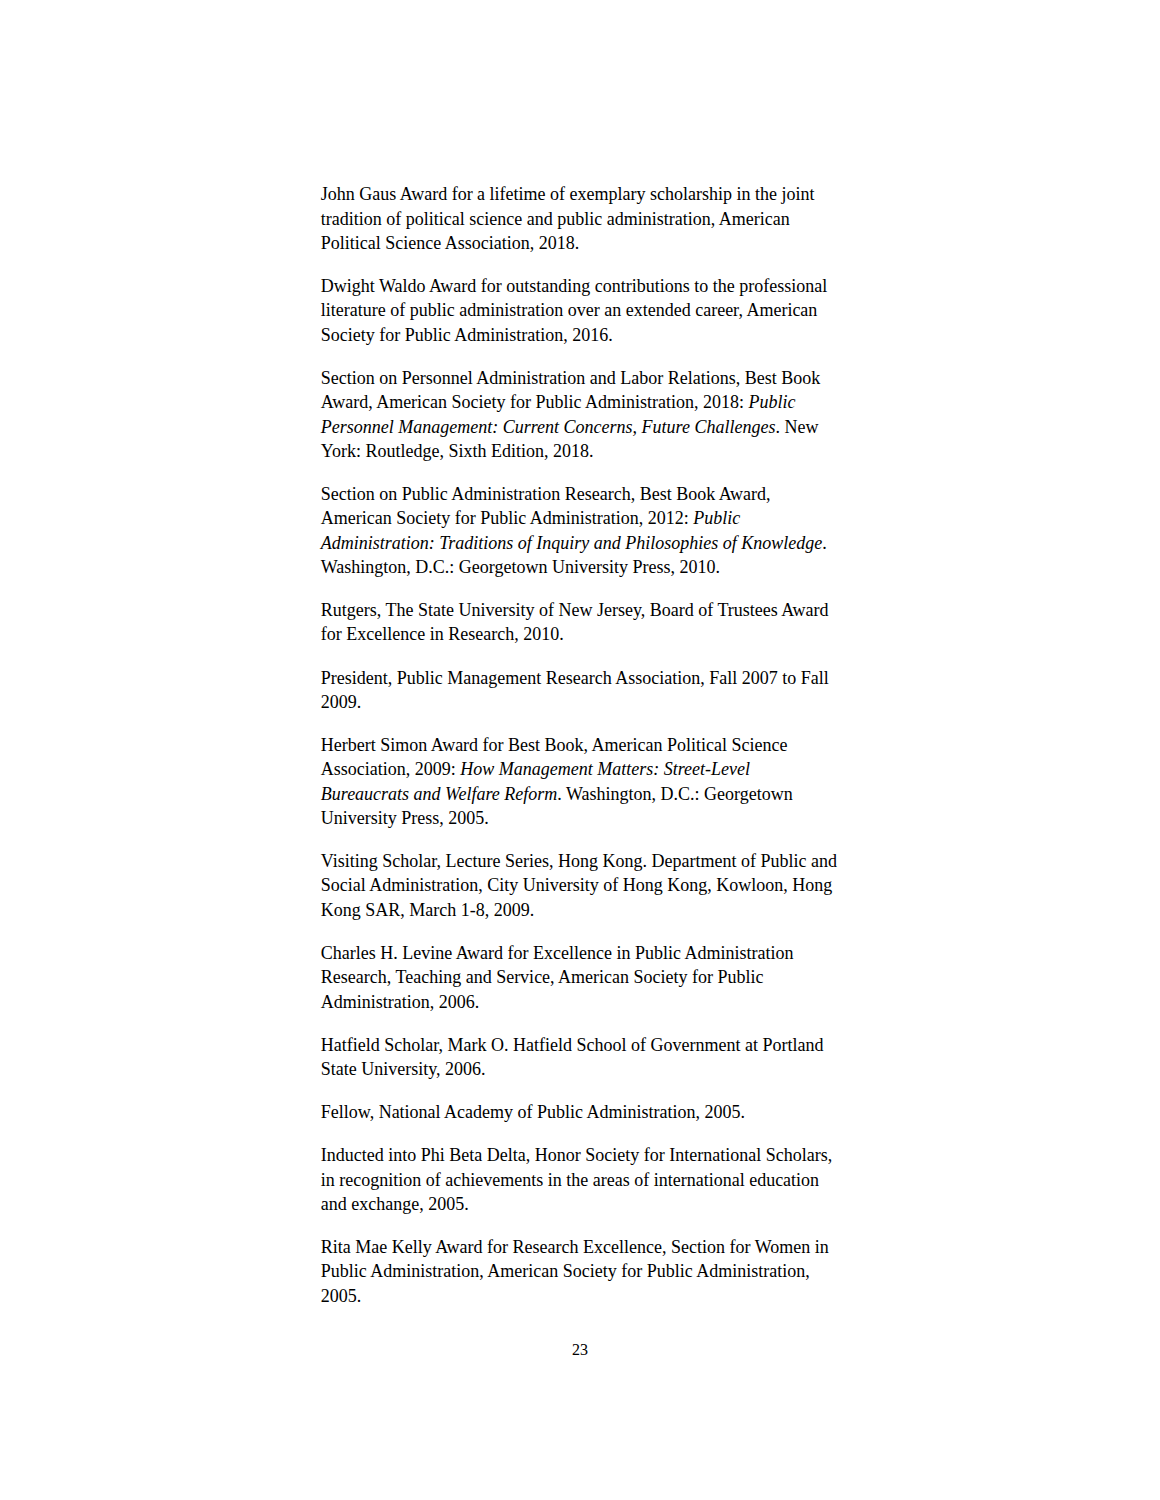John Gaus Award for a lifetime of exemplary scholarship in the joint tradition of political science and public administration, American Political Science Association, 2018.
Dwight Waldo Award for outstanding contributions to the professional literature of public administration over an extended career, American Society for Public Administration, 2016.
Section on Personnel Administration and Labor Relations, Best Book Award, American Society for Public Administration, 2018: Public Personnel Management: Current Concerns, Future Challenges. New York: Routledge, Sixth Edition, 2018.
Section on Public Administration Research, Best Book Award, American Society for Public Administration, 2012: Public Administration: Traditions of Inquiry and Philosophies of Knowledge. Washington, D.C.: Georgetown University Press, 2010.
Rutgers, The State University of New Jersey, Board of Trustees Award for Excellence in Research, 2010.
President, Public Management Research Association, Fall 2007 to Fall 2009.
Herbert Simon Award for Best Book, American Political Science Association, 2009: How Management Matters: Street-Level Bureaucrats and Welfare Reform. Washington, D.C.: Georgetown University Press, 2005.
Visiting Scholar, Lecture Series, Hong Kong. Department of Public and Social Administration, City University of Hong Kong, Kowloon, Hong Kong SAR, March 1-8, 2009.
Charles H. Levine Award for Excellence in Public Administration Research, Teaching and Service, American Society for Public Administration, 2006.
Hatfield Scholar, Mark O. Hatfield School of Government at Portland State University, 2006.
Fellow, National Academy of Public Administration, 2005.
Inducted into Phi Beta Delta, Honor Society for International Scholars, in recognition of achievements in the areas of international education and exchange, 2005.
Rita Mae Kelly Award for Research Excellence, Section for Women in Public Administration, American Society for Public Administration, 2005.
23